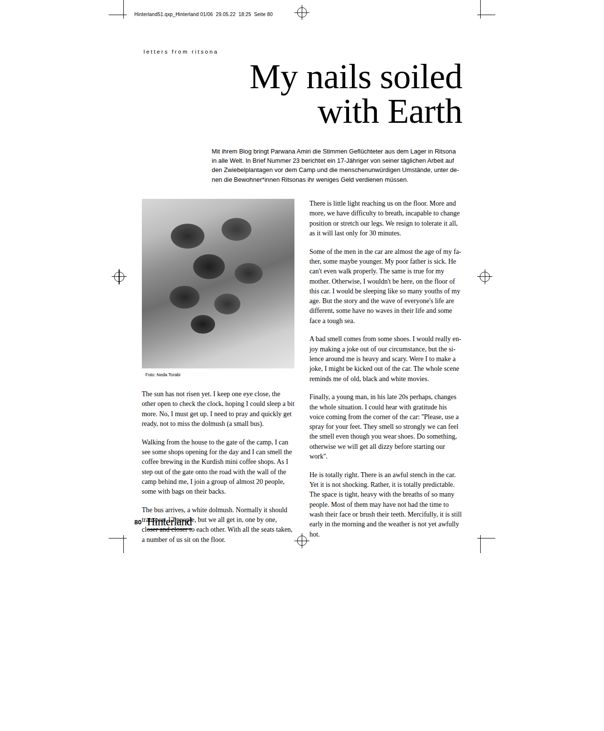Hinterland51.qxp_Hinterland 01/06 29.05.22 18:25 Seite 80
letters from ritsona
My nails soiled
with Earth
Mit ihrem Blog bringt Parwana Amiri die Stimmen Geflüchteter aus dem Lager in Ritsona in alle Welt. In Brief Nummer 23 berichtet ein 17-Jähriger von seiner täglichen Arbeit auf den Zwiebelplantagen vor dem Camp und die menschenunwürdigen Umstände, unter denen die Bewohner*innen Ritsonas ihr weniges Geld verdienen müssen.
Foto: Neda Torabi
The sun has not risen yet. I keep one eye close, the other open to check the clock, hoping I could sleep a bit more. No, I must get up. I need to pray and quickly get ready, not to miss the dolmush (a small bus).
Walking from the house to the gate of the camp, I can see some shops opening for the day and I can smell the coffee brewing in the Kurdish mini coffee shops. As I step out of the gate onto the road with the wall of the camp behind me, I join a group of almost 20 people, some with bags on their backs.
The bus arrives, a white dolmush. Normally it should transport 12 people, but we all get in, one by one, closer and closer to each other. With all the seats taken, a number of us sit on the floor.
There is little light reaching us on the floor. More and more, we have difficulty to breath, incapable to change position or stretch our legs. We resign to tolerate it all, as it will last only for 30 minutes.
Some of the men in the car are almost the age of my father, some maybe younger. My poor father is sick. He can't even walk properly. The same is true for my mother. Otherwise, I wouldn't be here, on the floor of this car. I would be sleeping like so many youths of my age. But the story and the wave of everyone's life are different, some have no waves in their life and some face a tough sea.
A bad smell comes from some shoes. I would really enjoy making a joke out of our circumstance, but the silence around me is heavy and scary. Were I to make a joke, I might be kicked out of the car. The whole scene reminds me of old, black and white movies.
Finally, a young man, in his late 20s perhaps, changes the whole situation. I could hear with gratitude his voice coming from the corner of the car: ''Please, use a spray for your feet. They smell so strongly we can feel the smell even though you wear shoes. Do something, otherwise we will get all dizzy before starting our work''.
He is totally right. There is an awful stench in the car. Yet it is not shocking. Rather, it is totally predictable. The space is tight, heavy with the breaths of so many people. Most of them may have not had the time to wash their face or brush their teeth. Mercifully, it is still early in the morning and the weather is not yet awfully hot.
80 Hinterland